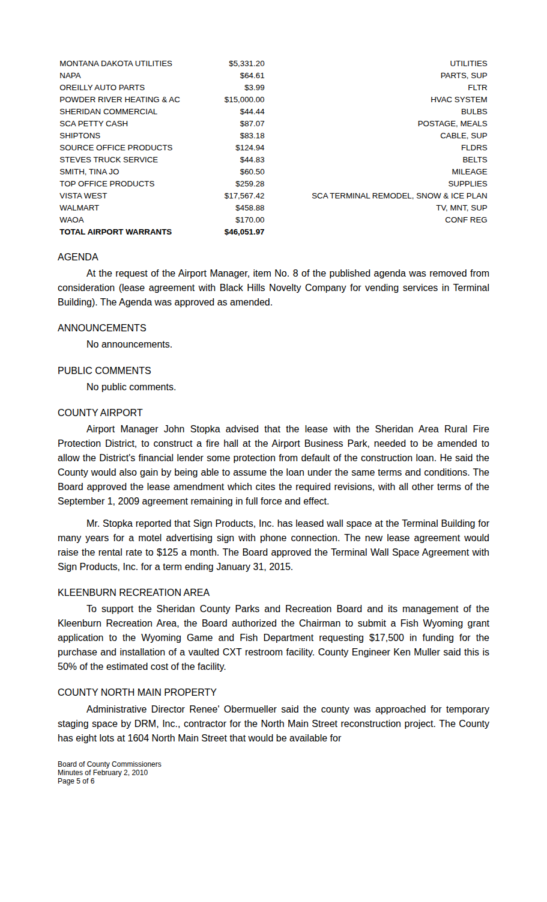| MONTANA DAKOTA UTILITIES | $5,331.20 | UTILITIES |
| NAPA | $64.61 | PARTS, SUP |
| OREILLY AUTO PARTS | $3.99 | FLTR |
| POWDER RIVER HEATING & AC | $15,000.00 | HVAC SYSTEM |
| SHERIDAN COMMERCIAL | $44.44 | BULBS |
| SCA PETTY CASH | $87.07 | POSTAGE, MEALS |
| SHIPTONS | $83.18 | CABLE, SUP |
| SOURCE OFFICE PRODUCTS | $124.94 | FLDRS |
| STEVES TRUCK SERVICE | $44.83 | BELTS |
| SMITH, TINA JO | $60.50 | MILEAGE |
| TOP OFFICE PRODUCTS | $259.28 | SUPPLIES |
| VISTA WEST | $17,567.42 | SCA TERMINAL REMODEL, SNOW & ICE PLAN |
| WALMART | $458.88 | TV, MNT, SUP |
| WAOA | $170.00 | CONF REG |
| TOTAL AIRPORT WARRANTS | $46,051.97 | |
Agenda
At the request of the Airport Manager, item No. 8 of the published agenda was removed from consideration (lease agreement with Black Hills Novelty Company for vending services in Terminal Building). The Agenda was approved as amended.
Announcements
No announcements.
Public Comments
No public comments.
County Airport
Airport Manager John Stopka advised that the lease with the Sheridan Area Rural Fire Protection District, to construct a fire hall at the Airport Business Park, needed to be amended to allow the District's financial lender some protection from default of the construction loan. He said the County would also gain by being able to assume the loan under the same terms and conditions. The Board approved the lease amendment which cites the required revisions, with all other terms of the September 1, 2009 agreement remaining in full force and effect.
Mr. Stopka reported that Sign Products, Inc. has leased wall space at the Terminal Building for many years for a motel advertising sign with phone connection. The new lease agreement would raise the rental rate to $125 a month. The Board approved the Terminal Wall Space Agreement with Sign Products, Inc. for a term ending January 31, 2015.
Kleenburn Recreation Area
To support the Sheridan County Parks and Recreation Board and its management of the Kleenburn Recreation Area, the Board authorized the Chairman to submit a Fish Wyoming grant application to the Wyoming Game and Fish Department requesting $17,500 in funding for the purchase and installation of a vaulted CXT restroom facility. County Engineer Ken Muller said this is 50% of the estimated cost of the facility.
County North Main Property
Administrative Director Renee' Obermueller said the county was approached for temporary staging space by DRM, Inc., contractor for the North Main Street reconstruction project. The County has eight lots at 1604 North Main Street that would be available for
Board of County Commissioners
Minutes of February 2, 2010
Page 5 of 6